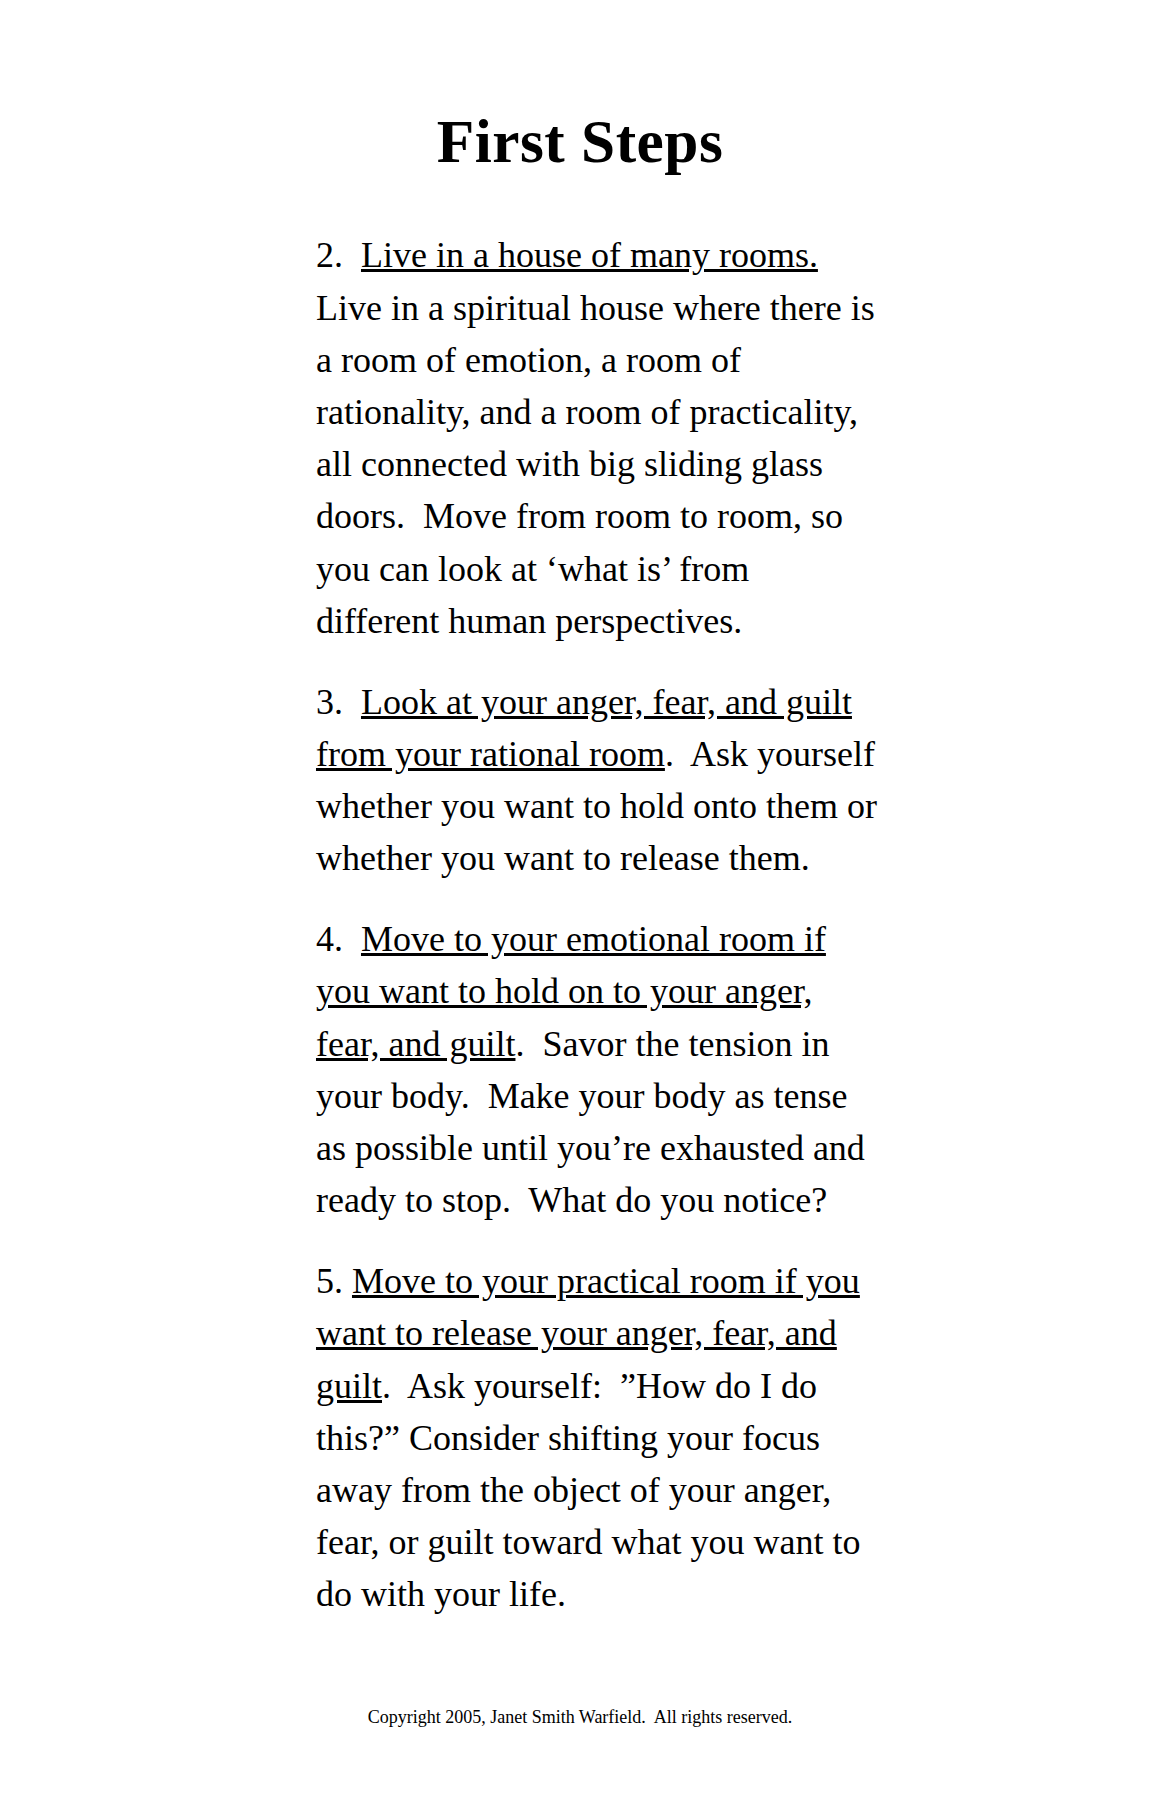First Steps
2. Live in a house of many rooms. Live in a spiritual house where there is a room of emotion, a room of rationality, and a room of practicality, all connected with big sliding glass doors. Move from room to room, so you can look at ‘what is’ from different human perspectives.
3. Look at your anger, fear, and guilt from your rational room. Ask yourself whether you want to hold onto them or whether you want to release them.
4. Move to your emotional room if you want to hold on to your anger, fear, and guilt. Savor the tension in your body. Make your body as tense as possible until you’re exhausted and ready to stop. What do you notice?
5. Move to your practical room if you want to release your anger, fear, and guilt. Ask yourself: ”How do I do this?” Consider shifting your focus away from the object of your anger, fear, or guilt toward what you want to do with your life.
Copyright 2005, Janet Smith Warfield. All rights reserved.